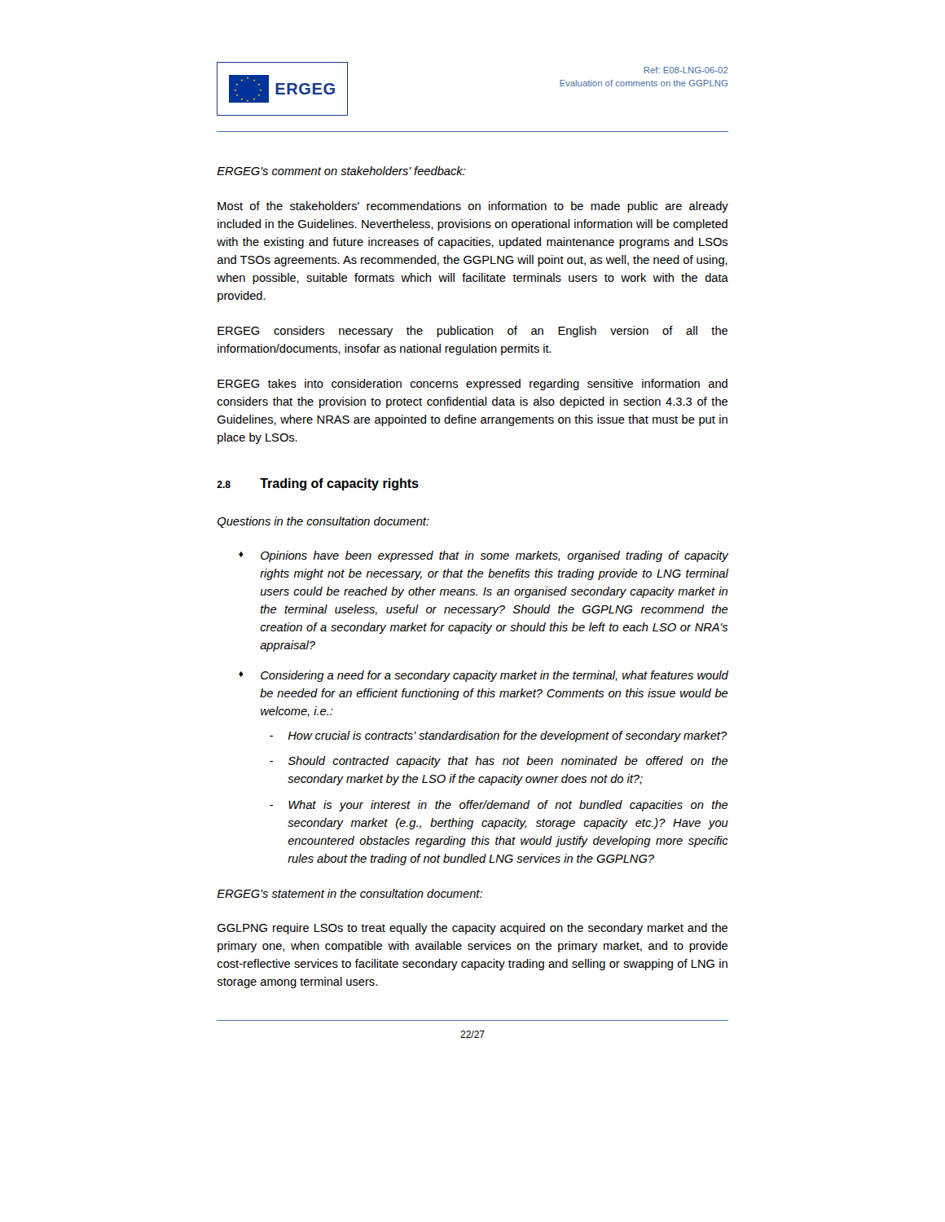★ ★ ★ ★ ★ ★ ★ ★ ★ ★ ★ ★
ERGEG
Ref: E08-LNG-06-02
Evaluation of comments on the GGPLNG
ERGEG's comment on stakeholders' feedback:
Most of the stakeholders' recommendations on information to be made public are already included in the Guidelines. Nevertheless, provisions on operational information will be completed with the existing and future increases of capacities, updated maintenance programs and LSOs and TSOs agreements. As recommended, the GGPLNG will point out, as well, the need of using, when possible, suitable formats which will facilitate terminals users to work with the data provided.
ERGEG considers necessary the publication of an English version of all the information/documents, insofar as national regulation permits it.
ERGEG takes into consideration concerns expressed regarding sensitive information and considers that the provision to protect confidential data is also depicted in section 4.3.3 of the Guidelines, where NRAS are appointed to define arrangements on this issue that must be put in place by LSOs.
2.8 Trading of capacity rights
Questions in the consultation document:
Opinions have been expressed that in some markets, organised trading of capacity rights might not be necessary, or that the benefits this trading provide to LNG terminal users could be reached by other means. Is an organised secondary capacity market in the terminal useless, useful or necessary? Should the GGPLNG recommend the creation of a secondary market for capacity or should this be left to each LSO or NRA's appraisal?
Considering a need for a secondary capacity market in the terminal, what features would be needed for an efficient functioning of this market? Comments on this issue would be welcome, i.e.:
How crucial is contracts' standardisation for the development of secondary market?
Should contracted capacity that has not been nominated be offered on the secondary market by the LSO if the capacity owner does not do it?;
What is your interest in the offer/demand of not bundled capacities on the secondary market (e.g., berthing capacity, storage capacity etc.)? Have you encountered obstacles regarding this that would justify developing more specific rules about the trading of not bundled LNG services in the GGPLNG?
ERGEG's statement in the consultation document:
GGLPNG require LSOs to treat equally the capacity acquired on the secondary market and the primary one, when compatible with available services on the primary market, and to provide cost-reflective services to facilitate secondary capacity trading and selling or swapping of LNG in storage among terminal users.
22/27